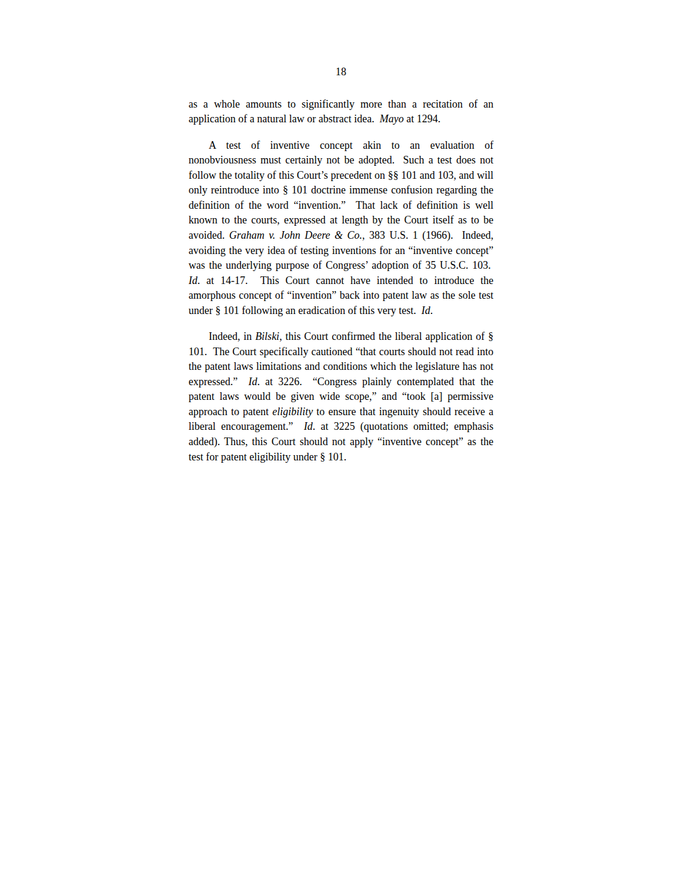18
as a whole amounts to significantly more than a recitation of an application of a natural law or abstract idea. Mayo at 1294.
A test of inventive concept akin to an evaluation of nonobviousness must certainly not be adopted. Such a test does not follow the totality of this Court’s precedent on §§ 101 and 103, and will only reintroduce into § 101 doctrine immense confusion regarding the definition of the word “invention.” That lack of definition is well known to the courts, expressed at length by the Court itself as to be avoided. Graham v. John Deere & Co., 383 U.S. 1 (1966). Indeed, avoiding the very idea of testing inventions for an “inventive concept” was the underlying purpose of Congress’ adoption of 35 U.S.C. 103. Id. at 14-17. This Court cannot have intended to introduce the amorphous concept of “invention” back into patent law as the sole test under § 101 following an eradication of this very test. Id.
Indeed, in Bilski, this Court confirmed the liberal application of § 101. The Court specifically cautioned “that courts should not read into the patent laws limitations and conditions which the legislature has not expressed.” Id. at 3226. “Congress plainly contemplated that the patent laws would be given wide scope,” and “took [a] permissive approach to patent eligibility to ensure that ingenuity should receive a liberal encouragement.” Id. at 3225 (quotations omitted; emphasis added). Thus, this Court should not apply “inventive concept” as the test for patent eligibility under § 101.